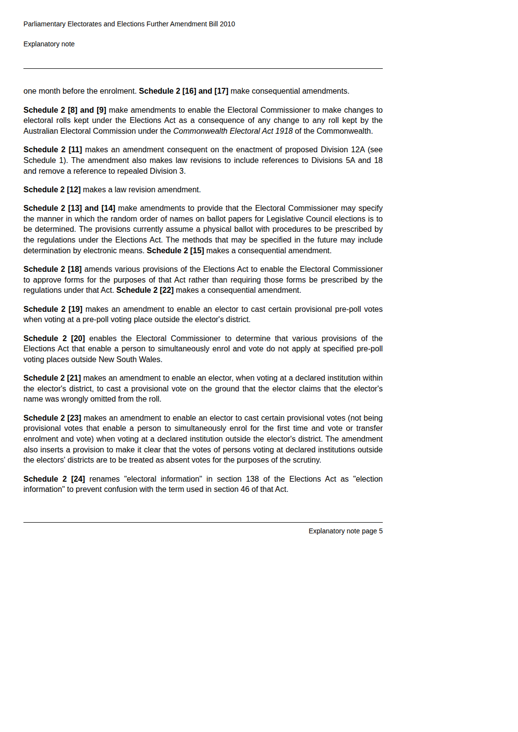Parliamentary Electorates and Elections Further Amendment Bill 2010
Explanatory note
one month before the enrolment. Schedule 2 [16] and [17] make consequential amendments.
Schedule 2 [8] and [9] make amendments to enable the Electoral Commissioner to make changes to electoral rolls kept under the Elections Act as a consequence of any change to any roll kept by the Australian Electoral Commission under the Commonwealth Electoral Act 1918 of the Commonwealth.
Schedule 2 [11] makes an amendment consequent on the enactment of proposed Division 12A (see Schedule 1). The amendment also makes law revisions to include references to Divisions 5A and 18 and remove a reference to repealed Division 3.
Schedule 2 [12] makes a law revision amendment.
Schedule 2 [13] and [14] make amendments to provide that the Electoral Commissioner may specify the manner in which the random order of names on ballot papers for Legislative Council elections is to be determined. The provisions currently assume a physical ballot with procedures to be prescribed by the regulations under the Elections Act. The methods that may be specified in the future may include determination by electronic means. Schedule 2 [15] makes a consequential amendment.
Schedule 2 [18] amends various provisions of the Elections Act to enable the Electoral Commissioner to approve forms for the purposes of that Act rather than requiring those forms be prescribed by the regulations under that Act. Schedule 2 [22] makes a consequential amendment.
Schedule 2 [19] makes an amendment to enable an elector to cast certain provisional pre-poll votes when voting at a pre-poll voting place outside the elector's district.
Schedule 2 [20] enables the Electoral Commissioner to determine that various provisions of the Elections Act that enable a person to simultaneously enrol and vote do not apply at specified pre-poll voting places outside New South Wales.
Schedule 2 [21] makes an amendment to enable an elector, when voting at a declared institution within the elector's district, to cast a provisional vote on the ground that the elector claims that the elector's name was wrongly omitted from the roll.
Schedule 2 [23] makes an amendment to enable an elector to cast certain provisional votes (not being provisional votes that enable a person to simultaneously enrol for the first time and vote or transfer enrolment and vote) when voting at a declared institution outside the elector's district. The amendment also inserts a provision to make it clear that the votes of persons voting at declared institutions outside the electors' districts are to be treated as absent votes for the purposes of the scrutiny.
Schedule 2 [24] renames "electoral information" in section 138 of the Elections Act as "election information" to prevent confusion with the term used in section 46 of that Act.
Explanatory note page 5